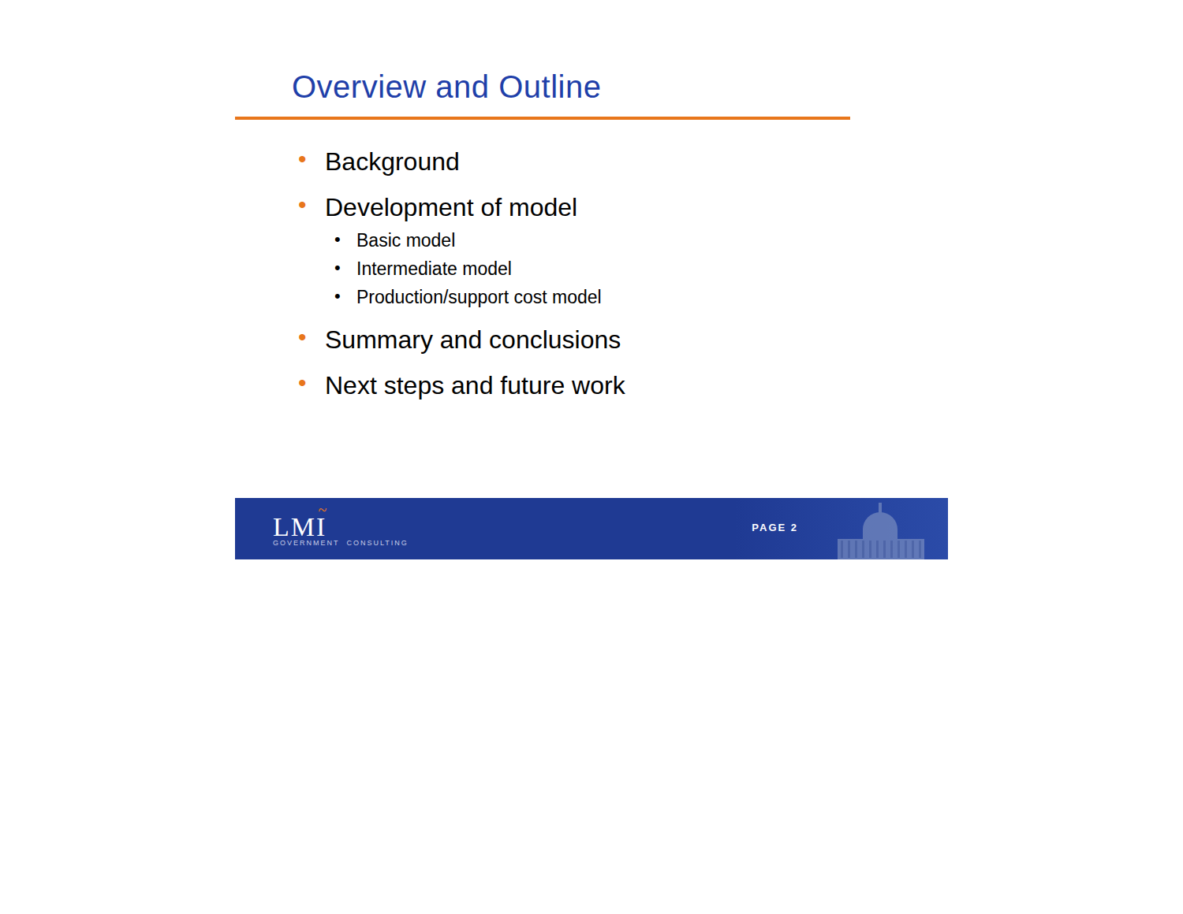Overview and Outline
Background
Development of model
Basic model
Intermediate model
Production/support cost model
Summary and conclusions
Next steps and future work
LMI~ GOVERNMENT CONSULTING
PAGE 2